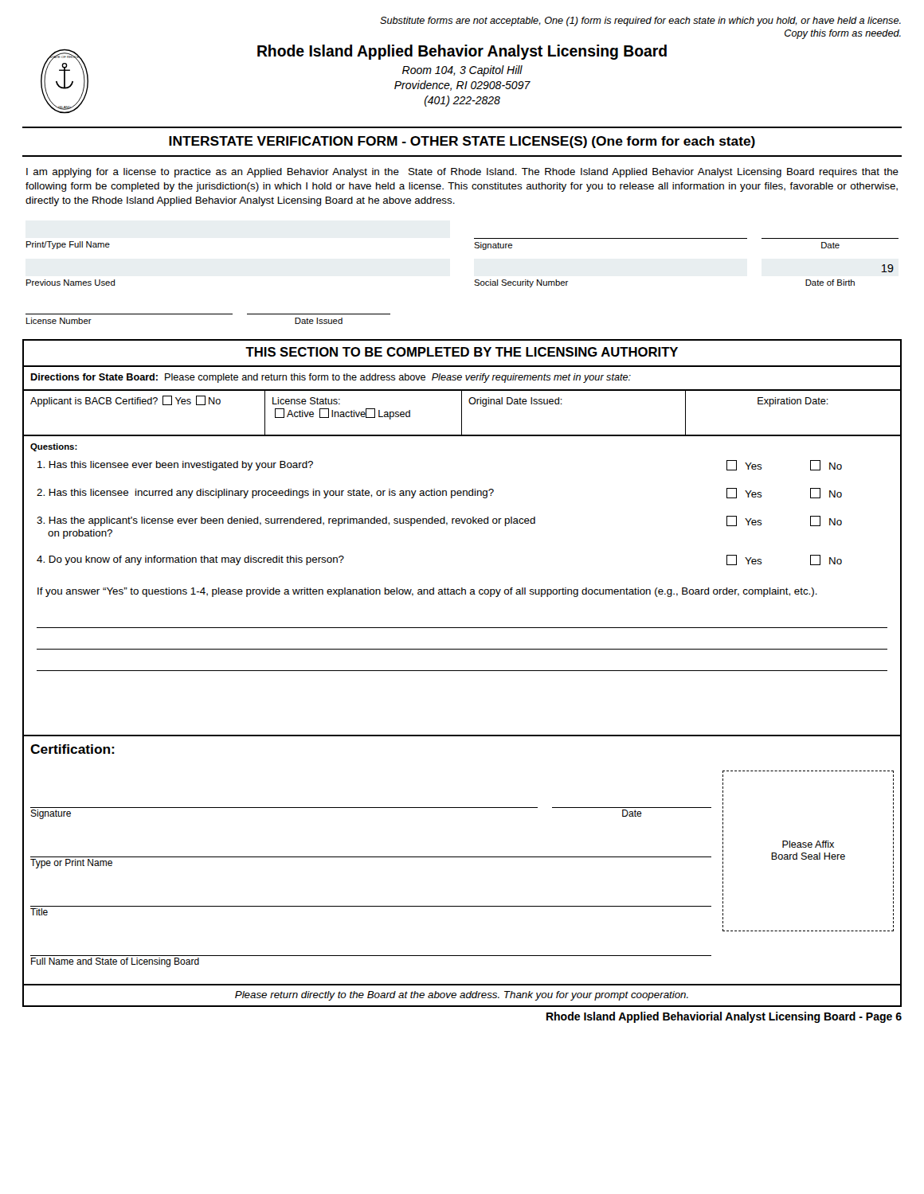Substitute forms are not acceptable, One (1) form is required for each state in which you hold, or have held a license.
Copy this form as needed.
STATE OF RHODE ISLAND
Rhode Island Applied Behavior Analyst Licensing Board
Room 104, 3 Capitol Hill
Providence, RI 02908-5097
(401) 222-2828
INTERSTATE VERIFICATION FORM - OTHER STATE LICENSE(S) (One form for each state)
I am applying for a license to practice as an Applied Behavior Analyst in the State of Rhode Island. The Rhode Island Applied Behavior Analyst Licensing Board requires that the following form be completed by the jurisdiction(s) in which I hold or have held a license. This constitutes authority for you to release all information in your files, favorable or otherwise, directly to the Rhode Island Applied Behavior Analyst Licensing Board at he above address.
Print/Type Full Name
Signature
Date
Previous Names Used
Social Security Number
19
Date of Birth
License Number
Date Issued
THIS SECTION TO BE COMPLETED BY THE LICENSING AUTHORITY
Directions for State Board: Please complete and return this form to the address above Please verify requirements met in your state:
Applicant is BACB Certified? Yes No
License Status:
Active Inactive Lapsed
Original Date Issued:
Expiration Date:
Questions:
1. Has this licensee ever been investigated by your Board?
Yes
No
2. Has this licensee incurred any disciplinary proceedings in your state, or is any action pending?
Yes
No
3. Has the applicant's license ever been denied, surrendered, reprimanded, suspended, revoked or placed
on probation?
Yes
No
4. Do you know of any information that may discredit this person?
Yes
No
If you answer “Yes” to questions 1-4, please provide a written explanation below, and attach a copy of all supporting documentation (e.g., Board order, complaint, etc.).
Certification:
Signature
Date
Type or Print Name
Title
Full Name and State of Licensing Board
Please Affix
Board Seal Here
Please return directly to the Board at the above address. Thank you for your prompt cooperation.
Rhode Island Applied Behaviorial Analyst Licensing Board - Page 6